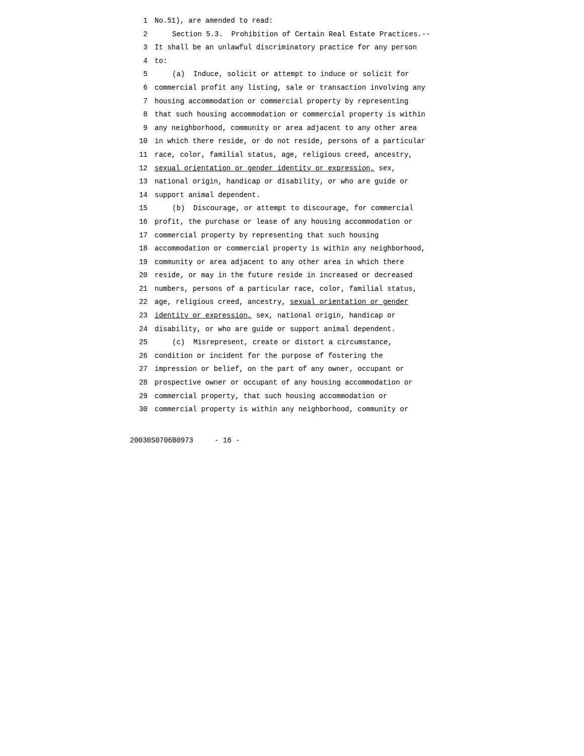No.51), are amended to read:
Section 5.3. Prohibition of Certain Real Estate Practices.--
It shall be an unlawful discriminatory practice for any person
to:
(a) Induce, solicit or attempt to induce or solicit for
commercial profit any listing, sale or transaction involving any
housing accommodation or commercial property by representing
that such housing accommodation or commercial property is within
any neighborhood, community or area adjacent to any other area
in which there reside, or do not reside, persons of a particular
race, color, familial status, age, religious creed, ancestry,
sexual orientation or gender identity or expression, sex,
national origin, handicap or disability, or who are guide or
support animal dependent.
(b) Discourage, or attempt to discourage, for commercial
profit, the purchase or lease of any housing accommodation or
commercial property by representing that such housing
accommodation or commercial property is within any neighborhood,
community or area adjacent to any other area in which there
reside, or may in the future reside in increased or decreased
numbers, persons of a particular race, color, familial status,
age, religious creed, ancestry, sexual orientation or gender
identity or expression, sex, national origin, handicap or
disability, or who are guide or support animal dependent.
(c) Misrepresent, create or distort a circumstance,
condition or incident for the purpose of fostering the
impression or belief, on the part of any owner, occupant or
prospective owner or occupant of any housing accommodation or
commercial property, that such housing accommodation or
commercial property is within any neighborhood, community or
20030S0706B0973 - 16 -